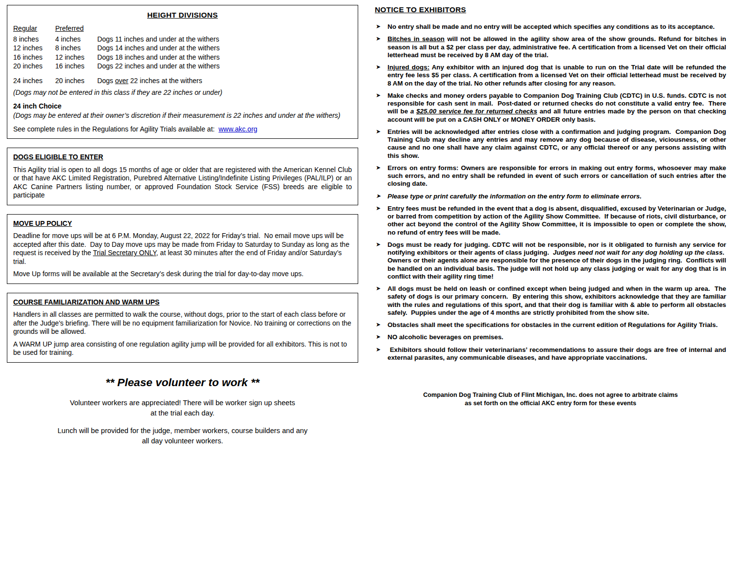HEIGHT DIVISIONS
| Regular | Preferred | |
| 8 inches | 4 inches | Dogs 11 inches and under at the withers |
| 12 inches | 8 inches | Dogs 14 inches and under at the withers |
| 16 inches | 12 inches | Dogs 18 inches and under at the withers |
| 20 inches | 16 inches | Dogs 22 inches and under at the withers |
| 24 inches | 20 inches | Dogs over 22 inches at the withers |
(Dogs may not be entered in this class if they are 22 inches or under)
24 inch Choice
(Dogs may be entered at their owner’s discretion if their measurement is 22 inches and under at the withers)
See complete rules in the Regulations for Agility Trials available at: www.akc.org
DOGS ELIGIBLE TO ENTER
This Agility trial is open to all dogs 15 months of age or older that are registered with the American Kennel Club or that have AKC Limited Registration, Purebred Alternative Listing/Indefinite Listing Privileges (PAL/ILP) or an AKC Canine Partners listing number, or approved Foundation Stock Service (FSS) breeds are eligible to participate
MOVE UP POLICY
Deadline for move ups will be at 6 P.M. Monday, August 22, 2022 for Friday’s trial. No email move ups will be accepted after this date. Day to Day move ups may be made from Friday to Saturday to Sunday as long as the request is received by the Trial Secretary ONLY, at least 30 minutes after the end of Friday and/or Saturday’s trial.
Move Up forms will be available at the Secretary’s desk during the trial for day-to-day move ups.
COURSE FAMILIARIZATION AND WARM UPS
Handlers in all classes are permitted to walk the course, without dogs, prior to the start of each class before or after the Judge's briefing. There will be no equipment familiarization for Novice. No training or corrections on the grounds will be allowed.
A WARM UP jump area consisting of one regulation agility jump will be provided for all exhibitors. This is not to be used for training.
** Please volunteer to work **
Volunteer workers are appreciated! There will be worker sign up sheets
at the trial each day.
Lunch will be provided for the judge, member workers, course builders and any
all day volunteer workers.
NOTICE TO EXHIBITORS
No entry shall be made and no entry will be accepted which specifies any conditions as to its acceptance.
Bitches in season will not be allowed in the agility show area of the show grounds. Refund for bitches in season is all but a $2 per class per day, administrative fee. A certification from a licensed Vet on their official letterhead must be received by 8 AM day of the trial.
Injured dogs: Any exhibitor with an injured dog that is unable to run on the Trial date will be refunded the entry fee less $5 per class. A certification from a licensed Vet on their official letterhead must be received by 8 AM on the day of the trial. No other refunds after closing for any reason.
Make checks and money orders payable to Companion Dog Training Club (CDTC) in U.S. funds. CDTC is not responsible for cash sent in mail. Post-dated or returned checks do not constitute a valid entry fee. There will be a $25.00 service fee for returned checks and all future entries made by the person on that checking account will be put on a CASH ONLY or MONEY ORDER only basis.
Entries will be acknowledged after entries close with a confirmation and judging program. Companion Dog Training Club may decline any entries and may remove any dog because of disease, viciousness, or other cause and no one shall have any claim against CDTC, or any official thereof or any persons assisting with this show.
Errors on entry forms: Owners are responsible for errors in making out entry forms, whosoever may make such errors, and no entry shall be refunded in event of such errors or cancellation of such entries after the closing date.
Please type or print carefully the information on the entry form to eliminate errors.
Entry fees must be refunded in the event that a dog is absent, disqualified, excused by Veterinarian or Judge, or barred from competition by action of the Agility Show Committee. If because of riots, civil disturbance, or other act beyond the control of the Agility Show Committee, it is impossible to open or complete the show, no refund of entry fees will be made.
Dogs must be ready for judging. CDTC will not be responsible, nor is it obligated to furnish any service for notifying exhibitors or their agents of class judging. Judges need not wait for any dog holding up the class. Owners or their agents alone are responsible for the presence of their dogs in the judging ring. Conflicts will be handled on an individual basis. The judge will not hold up any class judging or wait for any dog that is in conflict with their agility ring time!
All dogs must be held on leash or confined except when being judged and when in the warm up area. The safety of dogs is our primary concern. By entering this show, exhibitors acknowledge that they are familiar with the rules and regulations of this sport, and that their dog is familiar with & able to perform all obstacles safely. Puppies under the age of 4 months are strictly prohibited from the show site.
Obstacles shall meet the specifications for obstacles in the current edition of Regulations for Agility Trials.
NO alcoholic beverages on premises.
Exhibitors should follow their veterinarians’ recommendations to assure their dogs are free of internal and external parasites, any communicable diseases, and have appropriate vaccinations.
Companion Dog Training Club of Flint Michigan, Inc. does not agree to arbitrate claims
as set forth on the official AKC entry form for these events